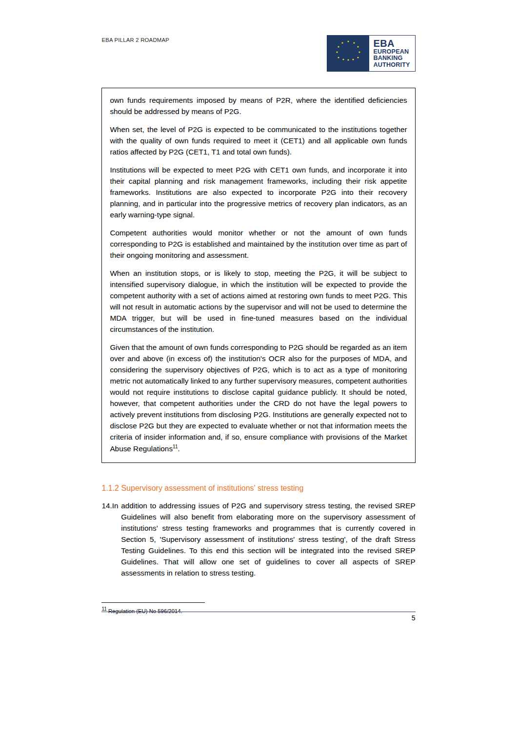EBA PILLAR 2 ROADMAP
EBA EUROPEAN BANKING AUTHORITY
own funds requirements imposed by means of P2R, where the identified deficiencies should be addressed by means of P2G.
When set, the level of P2G is expected to be communicated to the institutions together with the quality of own funds required to meet it (CET1) and all applicable own funds ratios affected by P2G (CET1, T1 and total own funds).
Institutions will be expected to meet P2G with CET1 own funds, and incorporate it into their capital planning and risk management frameworks, including their risk appetite frameworks. Institutions are also expected to incorporate P2G into their recovery planning, and in particular into the progressive metrics of recovery plan indicators, as an early warning-type signal.
Competent authorities would monitor whether or not the amount of own funds corresponding to P2G is established and maintained by the institution over time as part of their ongoing monitoring and assessment.
When an institution stops, or is likely to stop, meeting the P2G, it will be subject to intensified supervisory dialogue, in which the institution will be expected to provide the competent authority with a set of actions aimed at restoring own funds to meet P2G. This will not result in automatic actions by the supervisor and will not be used to determine the MDA trigger, but will be used in fine-tuned measures based on the individual circumstances of the institution.
Given that the amount of own funds corresponding to P2G should be regarded as an item over and above (in excess of) the institution's OCR also for the purposes of MDA, and considering the supervisory objectives of P2G, which is to act as a type of monitoring metric not automatically linked to any further supervisory measures, competent authorities would not require institutions to disclose capital guidance publicly. It should be noted, however, that competent authorities under the CRD do not have the legal powers to actively prevent institutions from disclosing P2G. Institutions are generally expected not to disclose P2G but they are expected to evaluate whether or not that information meets the criteria of insider information and, if so, ensure compliance with provisions of the Market Abuse Regulations11.
1.1.2 Supervisory assessment of institutions' stress testing
14. In addition to addressing issues of P2G and supervisory stress testing, the revised SREP Guidelines will also benefit from elaborating more on the supervisory assessment of institutions' stress testing frameworks and programmes that is currently covered in Section 5, 'Supervisory assessment of institutions' stress testing', of the draft Stress Testing Guidelines. To this end this section will be integrated into the revised SREP Guidelines. That will allow one set of guidelines to cover all aspects of SREP assessments in relation to stress testing.
11 Regulation (EU) No 596/2014.
5